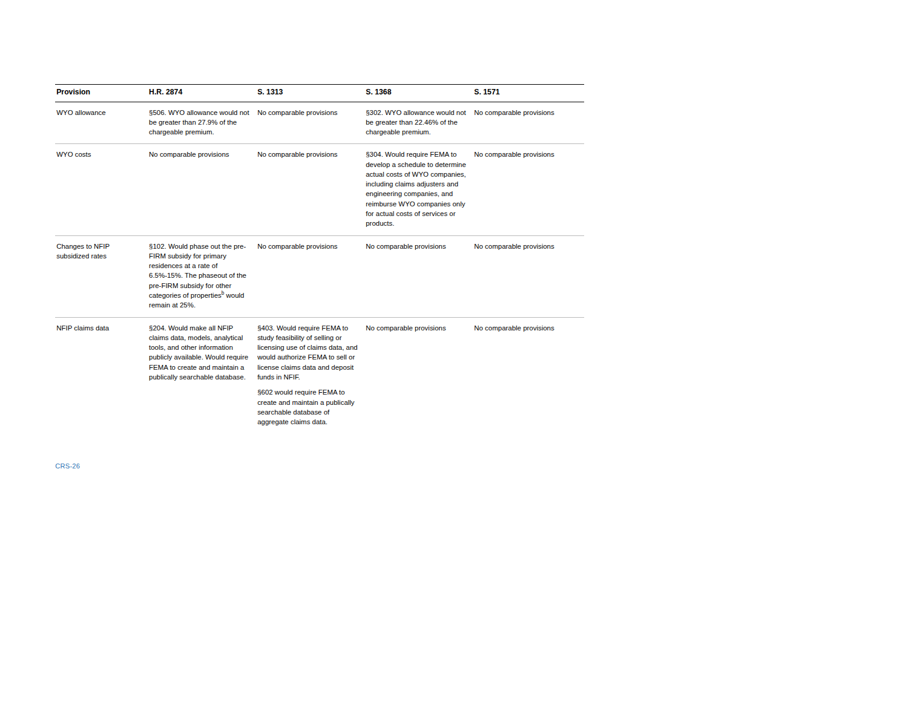| Provision | H.R. 2874 | S. 1313 | S. 1368 | S. 1571 |
| --- | --- | --- | --- | --- |
| WYO allowance | §506. WYO allowance would not be greater than 27.9% of the chargeable premium. | No comparable provisions | §302. WYO allowance would not be greater than 22.46% of the chargeable premium. | No comparable provisions |
| WYO costs | No comparable provisions | No comparable provisions | §304. Would require FEMA to develop a schedule to determine actual costs of WYO companies, including claims adjusters and engineering companies, and reimburse WYO companies only for actual costs of services or products. | No comparable provisions |
| Changes to NFIP subsidized rates | §102. Would phase out the pre-FIRM subsidy for primary residences at a rate of 6.5%-15%. The phaseout of the pre-FIRM subsidy for other categories of properties b would remain at 25%. | No comparable provisions | No comparable provisions | No comparable provisions |
| NFIP claims data | §204. Would make all NFIP claims data, models, analytical tools, and other information publicly available. Would require FEMA to create and maintain a publically searchable database. | §403. Would require FEMA to study feasibility of selling or licensing use of claims data, and would authorize FEMA to sell or license claims data and deposit funds in NFIF. §602 would require FEMA to create and maintain a publically searchable database of aggregate claims data. | No comparable provisions | No comparable provisions |
CRS-26